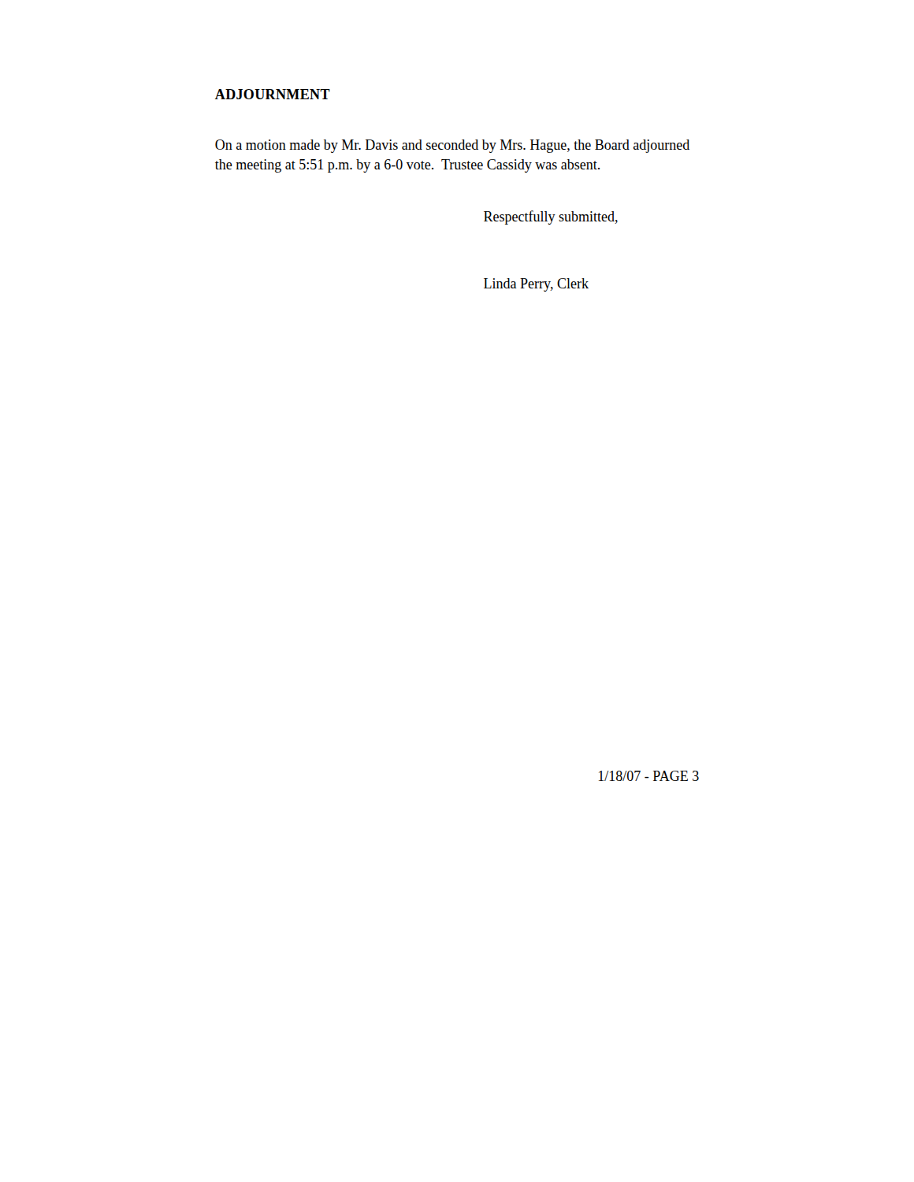ADJOURNMENT
On a motion made by Mr. Davis and seconded by Mrs. Hague, the Board adjourned the meeting at 5:51 p.m. by a 6-0 vote. Trustee Cassidy was absent.
Respectfully submitted,
Linda Perry, Clerk
1/18/07 - PAGE 3